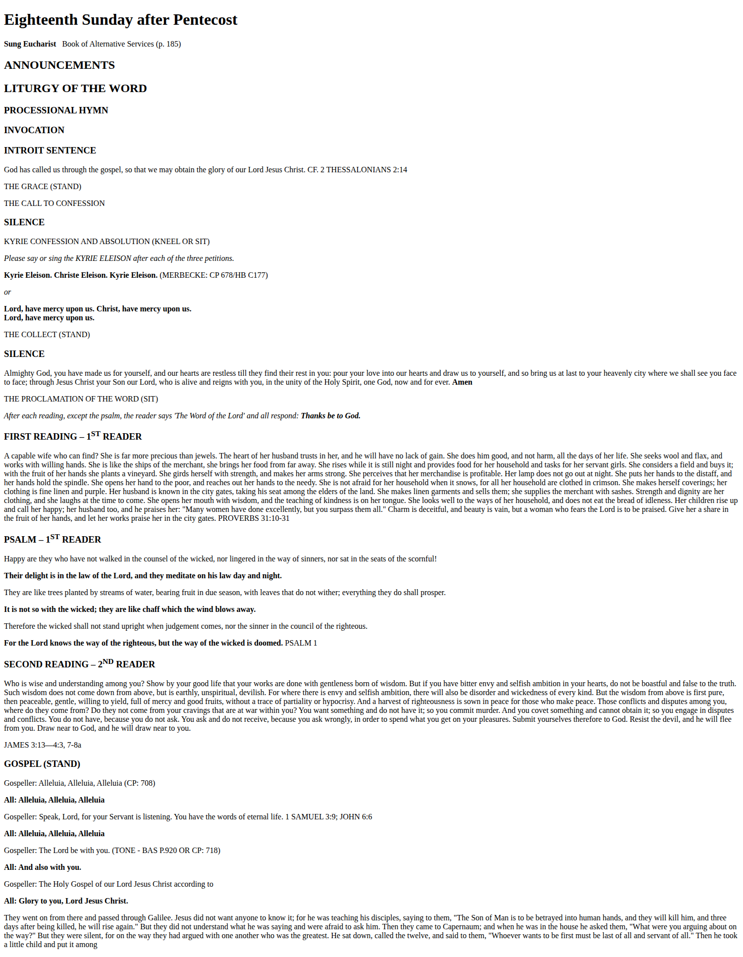Eighteenth Sunday after Pentecost
Sung Eucharist Book of Alternative Services (p. 185)
ANNOUNCEMENTS
LITURGY OF THE WORD
PROCESSIONAL HYMN
INVOCATION
INTROIT SENTENCE
God has called us through the gospel, so that we may obtain the glory of our Lord Jesus Christ. CF. 2 THESSALONIANS 2:14
THE GRACE (STAND)
THE CALL TO CONFESSION
SILENCE
KYRIE CONFESSION AND ABSOLUTION (KNEEL OR SIT)
Please say or sing the KYRIE ELEISON after each of the three petitions.
Kyrie Eleison. Christe Eleison. Kyrie Eleison. (MERBECKE: CP 678/HB C177)
or
Lord, have mercy upon us. Christ, have mercy upon us.
Lord, have mercy upon us.
THE COLLECT (STAND)
SILENCE
Almighty God, you have made us for yourself, and our hearts are restless till they find their rest in you: pour your love into our hearts and draw us to yourself, and so bring us at last to your heavenly city where we shall see you face to face; through Jesus Christ your Son our Lord, who is alive and reigns with you, in the unity of the Holy Spirit, one God, now and for ever. Amen
THE PROCLAMATION OF THE WORD (SIT)
After each reading, except the psalm, the reader says 'The Word of the Lord' and all respond: Thanks be to God.
FIRST READING – 1ST READER
A capable wife who can find? She is far more precious than jewels. The heart of her husband trusts in her, and he will have no lack of gain. She does him good, and not harm, all the days of her life. She seeks wool and flax, and works with willing hands. She is like the ships of the merchant, she brings her food from far away. She rises while it is still night and provides food for her household and tasks for her servant girls. She considers a field and buys it; with the fruit of her hands she plants a vineyard. She girds herself with strength, and makes her arms strong. She perceives that her merchandise is profitable. Her lamp does not go out at night. She puts her hands to the distaff, and her hands hold the spindle. She opens her hand to the poor, and reaches out her hands to the needy. She is not afraid for her household when it snows, for all her household are clothed in crimson. She makes herself coverings; her clothing is fine linen and purple. Her husband is known in the city gates, taking his seat among the elders of the land. She makes linen garments and sells them; she supplies the merchant with sashes. Strength and dignity are her clothing, and she laughs at the time to come. She opens her mouth with wisdom, and the teaching of kindness is on her tongue. She looks well to the ways of her household, and does not eat the bread of idleness. Her children rise up and call her happy; her husband too, and he praises her: "Many women have done excellently, but you surpass them all." Charm is deceitful, and beauty is vain, but a woman who fears the Lord is to be praised. Give her a share in the fruit of her hands, and let her works praise her in the city gates. PROVERBS 31:10-31
PSALM – 1ST READER
Happy are they who have not walked in the counsel of the wicked, nor lingered in the way of sinners, nor sat in the seats of the scornful!
Their delight is in the law of the Lord, and they meditate on his law day and night.
They are like trees planted by streams of water, bearing fruit in due season, with leaves that do not wither; everything they do shall prosper.
It is not so with the wicked; they are like chaff which the wind blows away.
Therefore the wicked shall not stand upright when judgement comes, nor the sinner in the council of the righteous.
For the Lord knows the way of the righteous, but the way of the wicked is doomed. PSALM 1
SECOND READING – 2ND READER
Who is wise and understanding among you? Show by your good life that your works are done with gentleness born of wisdom. But if you have bitter envy and selfish ambition in your hearts, do not be boastful and false to the truth. Such wisdom does not come down from above, but is earthly, unspiritual, devilish. For where there is envy and selfish ambition, there will also be disorder and wickedness of every kind. But the wisdom from above is first pure, then peaceable, gentle, willing to yield, full of mercy and good fruits, without a trace of partiality or hypocrisy. And a harvest of righteousness is sown in peace for those who make peace. Those conflicts and disputes among you, where do they come from? Do they not come from your cravings that are at war within you? You want something and do not have it; so you commit murder. And you covet something and cannot obtain it; so you engage in disputes and conflicts. You do not have, because you do not ask. You ask and do not receive, because you ask wrongly, in order to spend what you get on your pleasures. Submit yourselves therefore to God. Resist the devil, and he will flee from you. Draw near to God, and he will draw near to you.
JAMES 3:13—4:3, 7-8a
GOSPEL (STAND)
Gospeller: Alleluia, Alleluia, Alleluia (CP: 708)
All: Alleluia, Alleluia, Alleluia
Gospeller: Speak, Lord, for your Servant is listening. You have the words of eternal life. 1 SAMUEL 3:9; JOHN 6:6
All: Alleluia, Alleluia, Alleluia
Gospeller: The Lord be with you. (TONE - BAS P.920 OR CP: 718)
All: And also with you.
Gospeller: The Holy Gospel of our Lord Jesus Christ according to
All: Glory to you, Lord Jesus Christ.
They went on from there and passed through Galilee. Jesus did not want anyone to know it; for he was teaching his disciples, saying to them, "The Son of Man is to be betrayed into human hands, and they will kill him, and three days after being killed, he will rise again." But they did not understand what he was saying and were afraid to ask him. Then they came to Capernaum; and when he was in the house he asked them, "What were you arguing about on the way?" But they were silent, for on the way they had argued with one another who was the greatest. He sat down, called the twelve, and said to them, "Whoever wants to be first must be last of all and servant of all." Then he took a little child and put it among